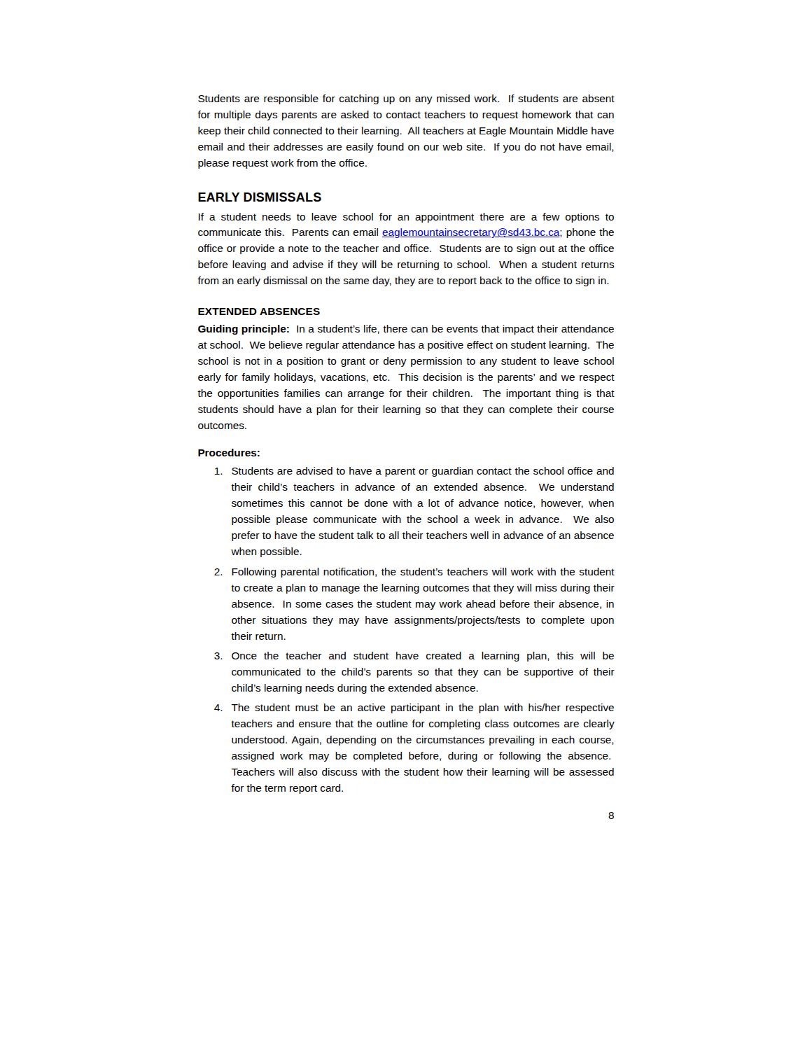Students are responsible for catching up on any missed work. If students are absent for multiple days parents are asked to contact teachers to request homework that can keep their child connected to their learning. All teachers at Eagle Mountain Middle have email and their addresses are easily found on our web site. If you do not have email, please request work from the office.
EARLY DISMISSALS
If a student needs to leave school for an appointment there are a few options to communicate this. Parents can email eaglemountainsecretary@sd43.bc.ca; phone the office or provide a note to the teacher and office. Students are to sign out at the office before leaving and advise if they will be returning to school. When a student returns from an early dismissal on the same day, they are to report back to the office to sign in.
EXTENDED ABSENCES
Guiding principle: In a student’s life, there can be events that impact their attendance at school. We believe regular attendance has a positive effect on student learning. The school is not in a position to grant or deny permission to any student to leave school early for family holidays, vacations, etc. This decision is the parents’ and we respect the opportunities families can arrange for their children. The important thing is that students should have a plan for their learning so that they can complete their course outcomes.
Procedures:
Students are advised to have a parent or guardian contact the school office and their child’s teachers in advance of an extended absence. We understand sometimes this cannot be done with a lot of advance notice, however, when possible please communicate with the school a week in advance. We also prefer to have the student talk to all their teachers well in advance of an absence when possible.
Following parental notification, the student’s teachers will work with the student to create a plan to manage the learning outcomes that they will miss during their absence. In some cases the student may work ahead before their absence, in other situations they may have assignments/projects/tests to complete upon their return.
Once the teacher and student have created a learning plan, this will be communicated to the child’s parents so that they can be supportive of their child’s learning needs during the extended absence.
The student must be an active participant in the plan with his/her respective teachers and ensure that the outline for completing class outcomes are clearly understood. Again, depending on the circumstances prevailing in each course, assigned work may be completed before, during or following the absence. Teachers will also discuss with the student how their learning will be assessed for the term report card.
8